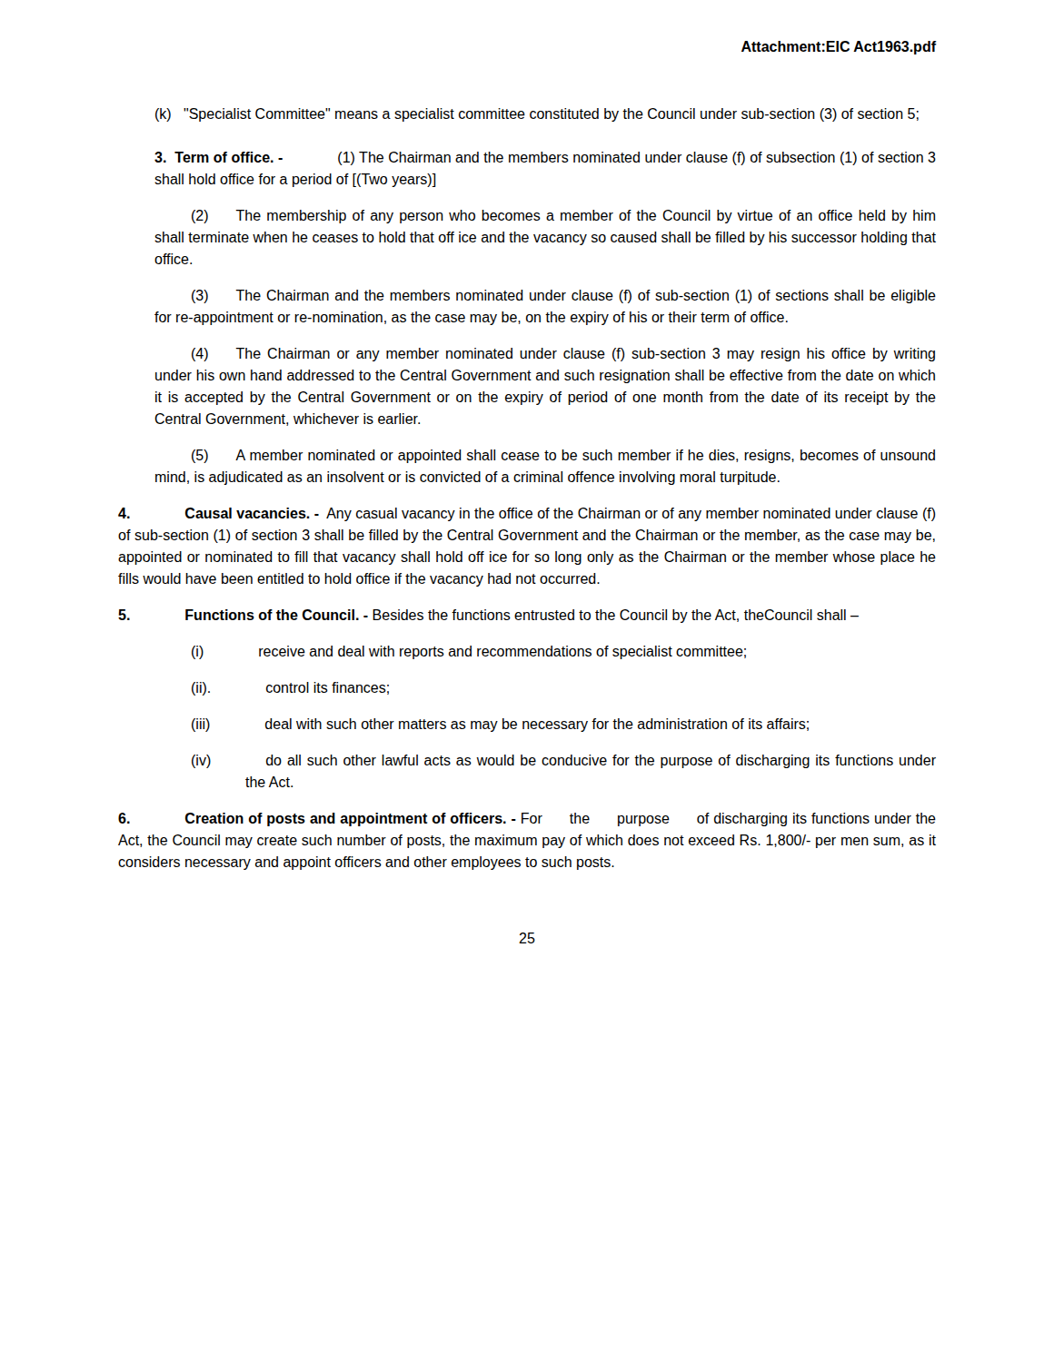Attachment:EIC Act1963.pdf
(k) "Specialist Committee" means a specialist committee constituted by the Council under sub-section (3) of section 5;
3. Term of office. - (1) The Chairman and the members nominated under clause (f) of subsection (1) of section 3 shall hold office for a period of [(Two years)]
(2) The membership of any person who becomes a member of the Council by virtue of an office held by him shall terminate when he ceases to hold that off ice and the vacancy so caused shall be filled by his successor holding that office.
(3) The Chairman and the members nominated under clause (f) of sub-section (1) of sections shall be eligible for re-appointment or re-nomination, as the case may be, on the expiry of his or their term of office.
(4) The Chairman or any member nominated under clause (f) sub-section 3 may resign his office by writing under his own hand addressed to the Central Government and such resignation shall be effective from the date on which it is accepted by the Central Government or on the expiry of period of one month from the date of its receipt by the Central Government, whichever is earlier.
(5) A member nominated or appointed shall cease to be such member if he dies, resigns, becomes of unsound mind, is adjudicated as an insolvent or is convicted of a criminal offence involving moral turpitude.
4. Causal vacancies. - Any casual vacancy in the office of the Chairman or of any member nominated under clause (f) of sub-section (1) of section 3 shall be filled by the Central Government and the Chairman or the member, as the case may be, appointed or nominated to fill that vacancy shall hold off ice for so long only as the Chairman or the member whose place he fills would have been entitled to hold office if the vacancy had not occurred.
5. Functions of the Council. - Besides the functions entrusted to the Council by the Act, theCouncil shall –
(i) receive and deal with reports and recommendations of specialist committee;
(ii). control its finances;
(iii) deal with such other matters as may be necessary for the administration of its affairs;
(iv) do all such other lawful acts as would be conducive for the purpose of discharging its functions under the Act.
6. Creation of posts and appointment of officers. - For the purpose of discharging its functions under the Act, the Council may create such number of posts, the maximum pay of which does not exceed Rs. 1,800/- per men sum, as it considers necessary and appoint officers and other employees to such posts.
25